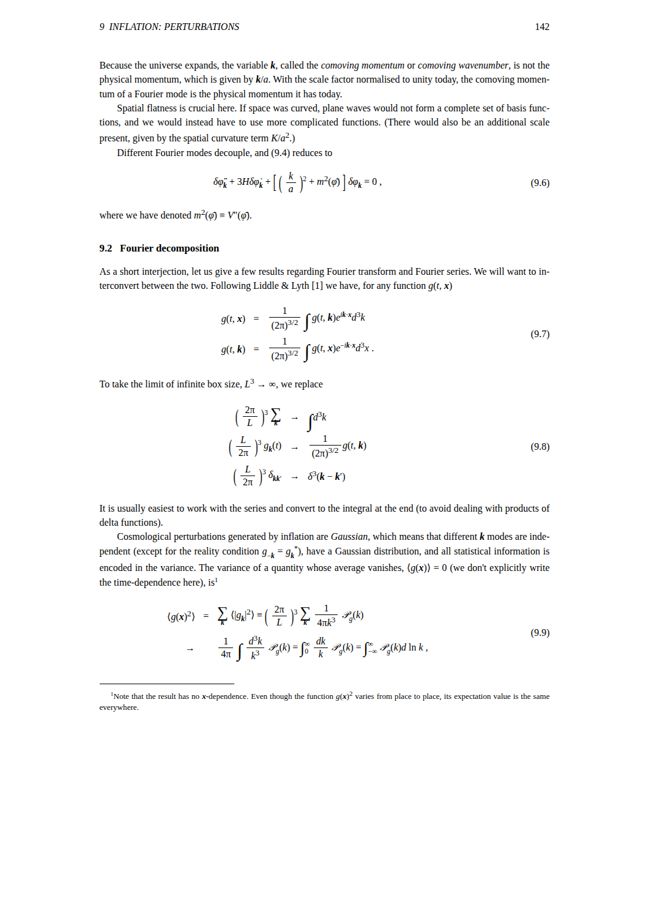9 INFLATION: PERTURBATIONS 142
Because the universe expands, the variable k, called the comoving momentum or comoving wavenumber, is not the physical momentum, which is given by k/a. With the scale factor normalised to unity today, the comoving momentum of a Fourier mode is the physical momentum it has today.
Spatial flatness is crucial here. If space was curved, plane waves would not form a complete set of basis functions, and we would instead have to use more complicated functions. (There would also be an additional scale present, given by the spatial curvature term K/a2.)
Different Fourier modes decouple, and (9.4) reduces to
δφ̈̈k + 3Hδφ̇k + [ ( ka ) 2 + m2(φ̄) ] δφ k = 0 ,
(9.6)
where we have denoted m2(φ̄) ≡ V″(φ̄).
9.2 Fourier decomposition
As a short interjection, let us give a few results regarding Fourier transform and Fourier series. We will want to interconvert between the two. Following Liddle & Lyth [1] we have, for any function g(t, x)
| g ( t , x ) | = | 1 (2π) 3/2 ∫ g ( t , k ) e i k · x d 3 k |
| g ( t , k ) | = | 1 (2π) 3/2 ∫ g ( t , x ) e − i k · x d 3 x . |
(9.7)
To take the limit of infinite box size, L3 → ∞, we replace
| ( 2π L ) 3 ∑ k | → | ∫ d 3 k |
| ( L 2π ) 3 g k ( t ) | → | 1 (2π) 3/2 g ( t , k ) |
| ( L 2π ) 3 δ kk ′ | → | δ 3 ( k − k ′) |
(9.8)
It is usually easiest to work with the series and convert to the integral at the end (to avoid dealing with products of delta functions).
Cosmological perturbations generated by inflation are Gaussian, which means that different k modes are independent (except for the reality condition g−k = gk*), have a Gaussian distribution, and all statistical information is encoded in the variance. The variance of a quantity whose average vanishes, ⟨g(x)⟩ = 0 (we don't explicitly write the time-dependence here), is1
| ⟨ g ( x ) 2 ⟩ | = | ∑ k ⟨/ g k / 2 ⟩ ≡ ( 2π L ) 3 ∑ k 1 4π k 3 𝒫 g ( k ) |
| → | | 1 4π ∫ d 3 k k 3 𝒫 g ( k ) = ∫ ∞ 0 dk k 𝒫 g ( k ) = ∫ ∞ −∞ 𝒫 g ( k ) d ln k , |
(9.9)
1Note that the result has no x-dependence. Even though the function g(x)2 varies from place to place, its expectation value is the same everywhere.